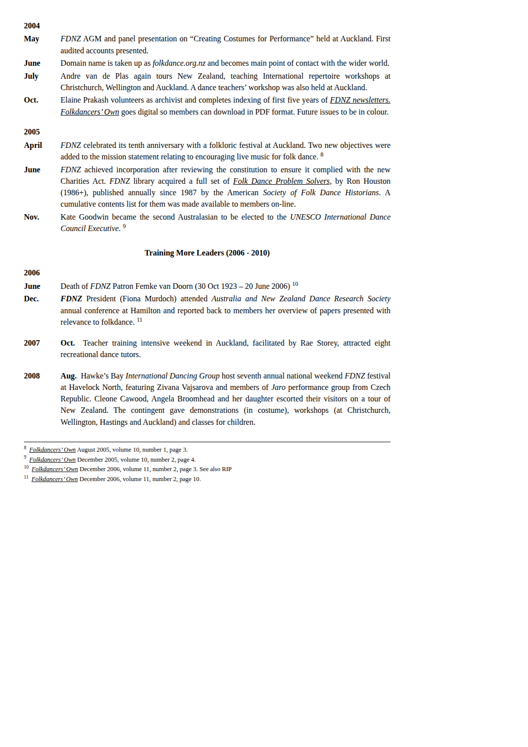2004
May
FDNZ AGM and panel presentation on “Creating Costumes for Performance” held at Auckland. First audited accounts presented.
June
Domain name is taken up as folkdance.org.nz and becomes main point of contact with the wider world.
July
Andre van de Plas again tours New Zealand, teaching International repertoire workshops at Christchurch, Wellington and Auckland. A dance teachers’ workshop was also held at Auckland.
Oct.
Elaine Prakash volunteers as archivist and completes indexing of first five years of FDNZ newsletters. Folkdancers’ Own goes digital so members can download in PDF format. Future issues to be in colour.
2005
April
FDNZ celebrated its tenth anniversary with a folkloric festival at Auckland. Two new objectives were added to the mission statement relating to encouraging live music for folk dance. 8
June
FDNZ achieved incorporation after reviewing the constitution to ensure it complied with the new Charities Act. FDNZ library acquired a full set of Folk Dance Problem Solvers, by Ron Houston (1986+), published annually since 1987 by the American Society of Folk Dance Historians. A cumulative contents list for them was made available to members on-line.
Nov.
Kate Goodwin became the second Australasian to be elected to the UNESCO International Dance Council Executive. 9
Training More Leaders (2006 - 2010)
2006
June
Death of FDNZ Patron Femke van Doorn (30 Oct 1923 – 20 June 2006) 10
Dec.
FDNZ President (Fiona Murdoch) attended Australia and New Zealand Dance Research Society annual conference at Hamilton and reported back to members her overview of papers presented with relevance to folkdance. 11
2007
Oct. Teacher training intensive weekend in Auckland, facilitated by Rae Storey, attracted eight recreational dance tutors.
2008
Aug. Hawke’s Bay International Dancing Group host seventh annual national weekend FDNZ festival at Havelock North, featuring Zivana Vajsarova and members of Jaro performance group from Czech Republic. Cleone Cawood, Angela Broomhead and her daughter escorted their visitors on a tour of New Zealand. The contingent gave demonstrations (in costume), workshops (at Christchurch, Wellington, Hastings and Auckland) and classes for children.
8 Folkdancers’ Own August 2005, volume 10, number 1, page 3.
9 Folkdancers’ Own December 2005, volume 10, number 2, page 4.
10 Folkdancers’ Own December 2006, volume 11, number 2, page 3. See also RIP
11 Folkdancers’ Own December 2006, volume 11, number 2, page 10.